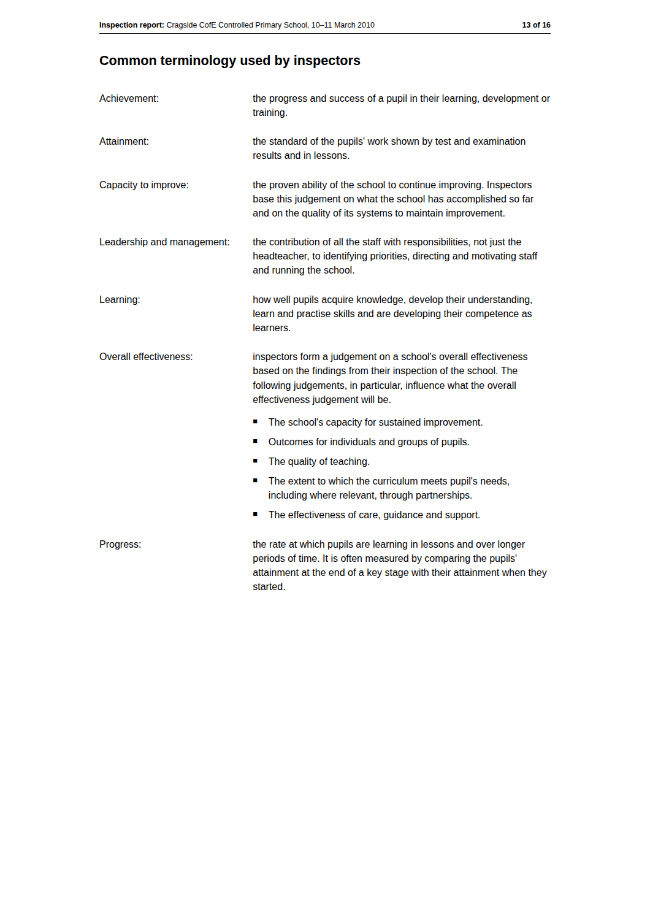Inspection report: Cragside CofE Controlled Primary School, 10–11 March 2010
13 of 16
Common terminology used by inspectors
Achievement:
the progress and success of a pupil in their learning, development or training.
Attainment:
the standard of the pupils' work shown by test and examination results and in lessons.
Capacity to improve:
the proven ability of the school to continue improving. Inspectors base this judgement on what the school has accomplished so far and on the quality of its systems to maintain improvement.
Leadership and management:
the contribution of all the staff with responsibilities, not just the headteacher, to identifying priorities, directing and motivating staff and running the school.
Learning:
how well pupils acquire knowledge, develop their understanding, learn and practise skills and are developing their competence as learners.
Overall effectiveness:
inspectors form a judgement on a school's overall effectiveness based on the findings from their inspection of the school. The following judgements, in particular, influence what the overall effectiveness judgement will be.
The school's capacity for sustained improvement.
Outcomes for individuals and groups of pupils.
The quality of teaching.
The extent to which the curriculum meets pupil's needs, including where relevant, through partnerships.
The effectiveness of care, guidance and support.
Progress:
the rate at which pupils are learning in lessons and over longer periods of time. It is often measured by comparing the pupils' attainment at the end of a key stage with their attainment when they started.